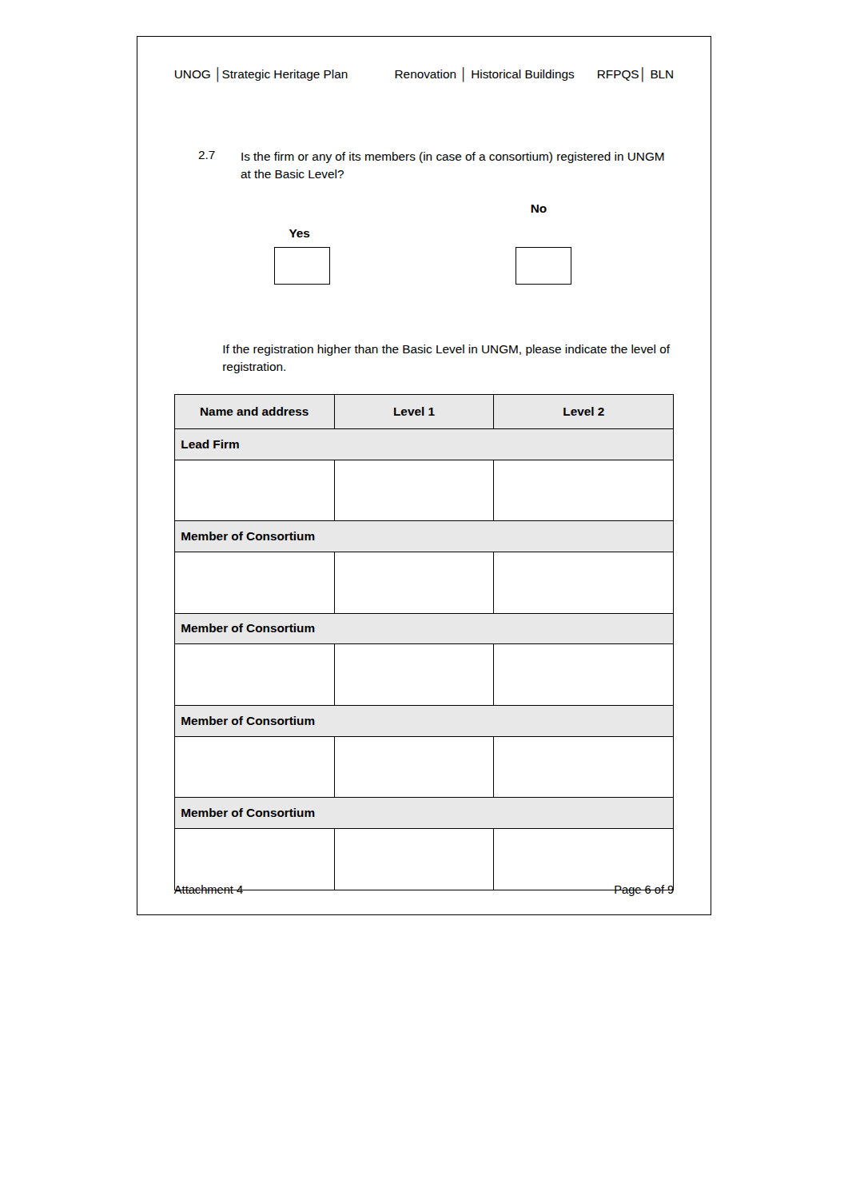UNOG │Strategic Heritage Plan Renovation │ Historical Buildings RFPQS│ BLN
2.7
Is the firm or any of its members (in case of a consortium) registered in UNGM at the Basic Level?
No
Yes
If the registration higher than the Basic Level in UNGM, please indicate the level of registration.
| Name and address | Level 1 | Level 2 |
| --- | --- | --- |
| Lead Firm |
| Member of Consortium |
| Member of Consortium |
| Member of Consortium |
| Member of Consortium |
Attachment 4 Page 6 of 9